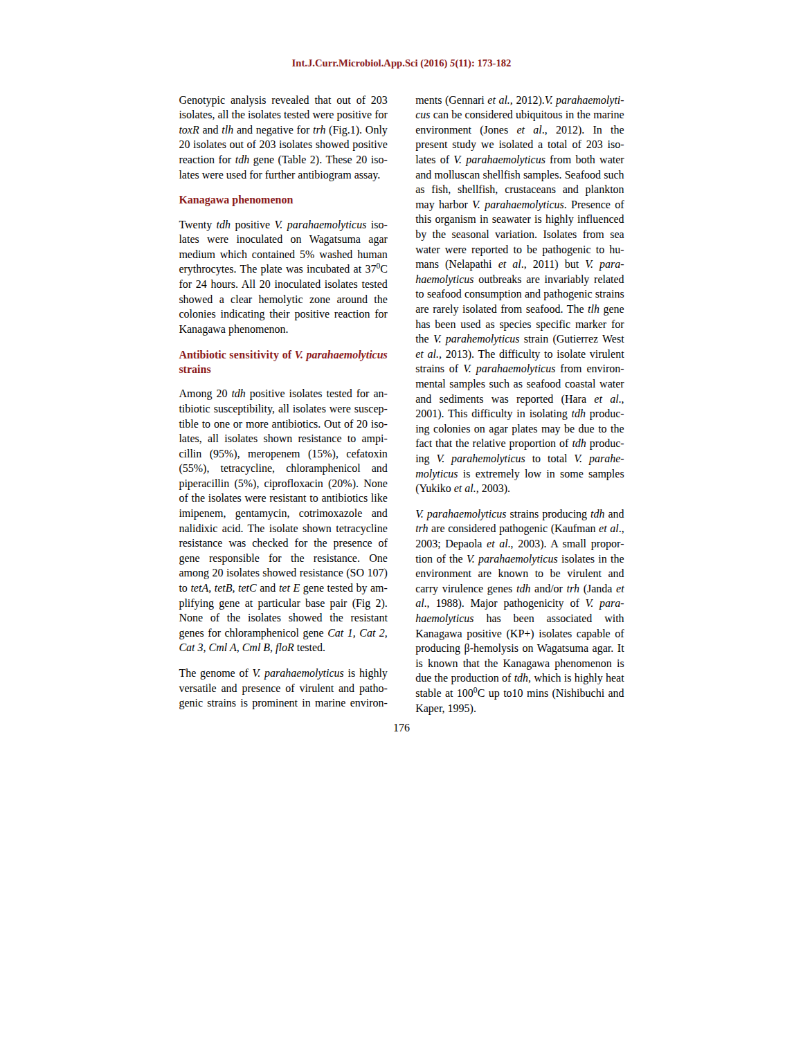Int.J.Curr.Microbiol.App.Sci (2016) 5(11): 173-182
Genotypic analysis revealed that out of 203 isolates, all the isolates tested were positive for toxR and tlh and negative for trh (Fig.1). Only 20 isolates out of 203 isolates showed positive reaction for tdh gene (Table 2). These 20 isolates were used for further antibiogram assay.
Kanagawa phenomenon
Twenty tdh positive V. parahaemolyticus isolates were inoculated on Wagatsuma agar medium which contained 5% washed human erythrocytes. The plate was incubated at 370C for 24 hours. All 20 inoculated isolates tested showed a clear hemolytic zone around the colonies indicating their positive reaction for Kanagawa phenomenon.
Antibiotic sensitivity of V. parahaemolyticus strains
Among 20 tdh positive isolates tested for antibiotic susceptibility, all isolates were susceptible to one or more antibiotics. Out of 20 isolates, all isolates shown resistance to ampicillin (95%), meropenem (15%), cefatoxin (55%), tetracycline, chloramphenicol and piperacillin (5%), ciprofloxacin (20%). None of the isolates were resistant to antibiotics like imipenem, gentamycin, cotrimoxazole and nalidixic acid. The isolate shown tetracycline resistance was checked for the presence of gene responsible for the resistance. One among 20 isolates showed resistance (SO 107) to tetA, tetB, tetC and tet E gene tested by amplifying gene at particular base pair (Fig 2). None of the isolates showed the resistant genes for chloramphenicol gene Cat 1, Cat 2, Cat 3, Cml A, Cml B, floR tested.
The genome of V. parahaemolyticus is highly versatile and presence of virulent and pathogenic strains is prominent in marine environments (Gennari et al., 2012).V. parahaemolyticus can be considered ubiquitous in the marine environment (Jones et al., 2012). In the present study we isolated a total of 203 isolates of V. parahaemolyticus from both water and molluscan shellfish samples. Seafood such as fish, shellfish, crustaceans and plankton may harbor V. parahaemolyticus. Presence of this organism in seawater is highly influenced by the seasonal variation. Isolates from sea water were reported to be pathogenic to humans (Nelapathi et al., 2011) but V. parahaemolyticus outbreaks are invariably related to seafood consumption and pathogenic strains are rarely isolated from seafood. The tlh gene has been used as species specific marker for the V. parahemolyticus strain (Gutierrez West et al., 2013). The difficulty to isolate virulent strains of V. parahaemolyticus from environmental samples such as seafood coastal water and sediments was reported (Hara et al., 2001). This difficulty in isolating tdh producing colonies on agar plates may be due to the fact that the relative proportion of tdh producing V. parahemolyticus to total V. parahemolyticus is extremely low in some samples (Yukiko et al., 2003).
V. parahaemolyticus strains producing tdh and trh are considered pathogenic (Kaufman et al., 2003; Depaola et al., 2003). A small proportion of the V. parahaemolyticus isolates in the environment are known to be virulent and carry virulence genes tdh and/or trh (Janda et al., 1988). Major pathogenicity of V. parahaemolyticus has been associated with Kanagawa positive (KP+) isolates capable of producing β-hemolysis on Wagatsuma agar. It is known that the Kanagawa phenomenon is due the production of tdh, which is highly heat stable at 1000C up to10 mins (Nishibuchi and Kaper, 1995).
176